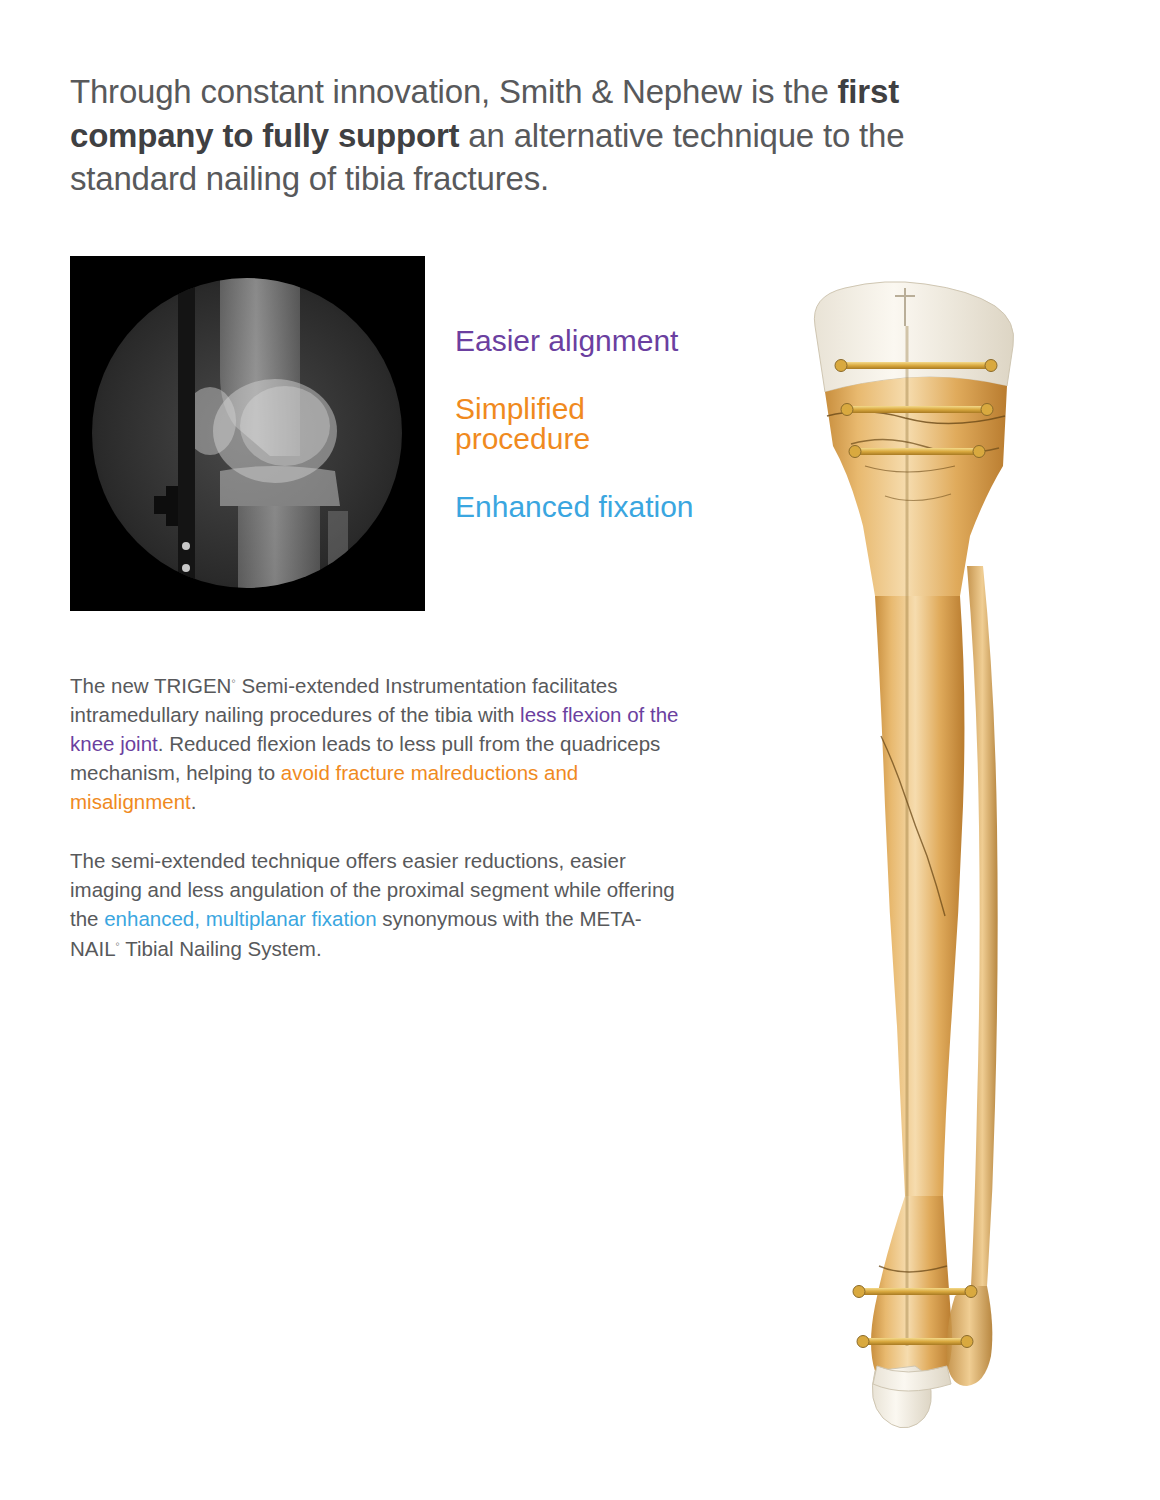Through constant innovation, Smith & Nephew is the first company to fully support an alternative technique to the standard nailing of tibia fractures.
Easier alignment
Simplified procedure
Enhanced fixation
The new TRIGEN◦ Semi-extended Instrumentation facilitates intramedullary nailing procedures of the tibia with less flexion of the knee joint. Reduced flexion leads to less pull from the quadriceps mechanism, helping to avoid fracture malreductions and misalignment.
The semi-extended technique offers easier reductions, easier imaging and less angulation of the proximal segment while offering the enhanced, multiplanar fixation synonymous with the META-NAIL◦ Tibial Nailing System.